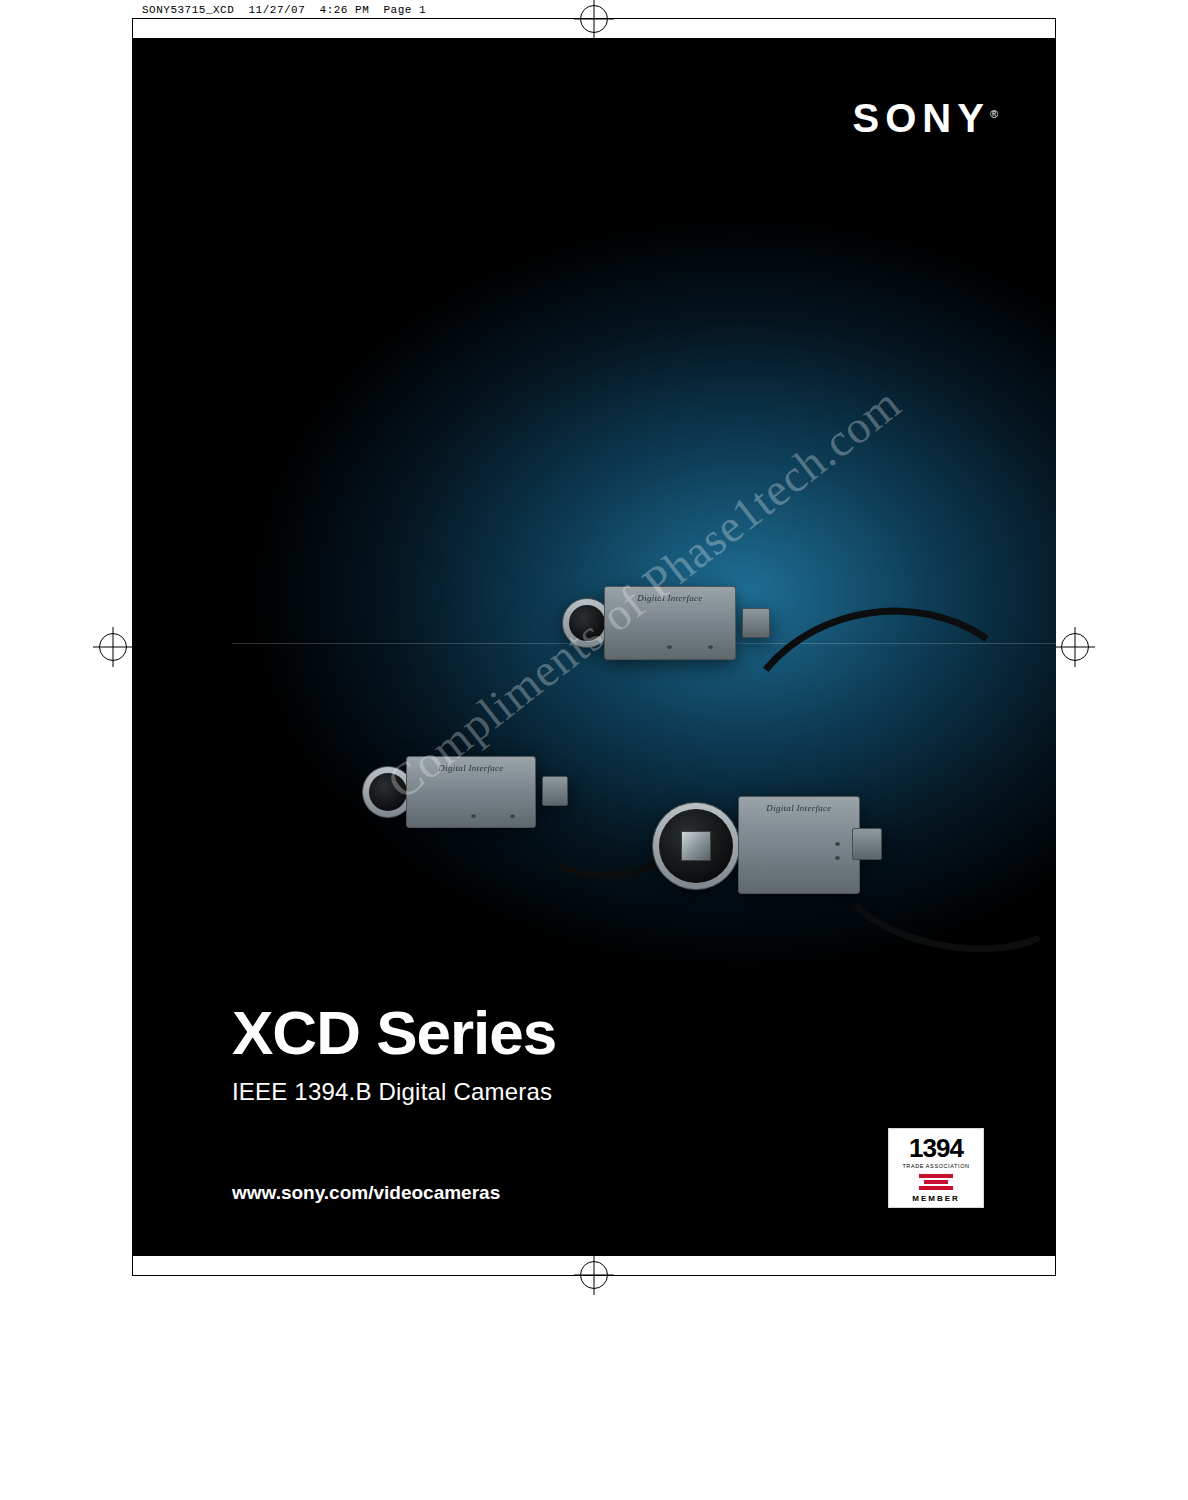SONY53715_XCD 11/27/07 4:26 PM Page 1
SONY®
Digital Interface
Digital Interface
Digital Interface
Compliments of Phase1tech.com
XCD Series
IEEE 1394.B Digital Cameras
www.sony.com/videocameras
1394
Trade Association
MEMBER